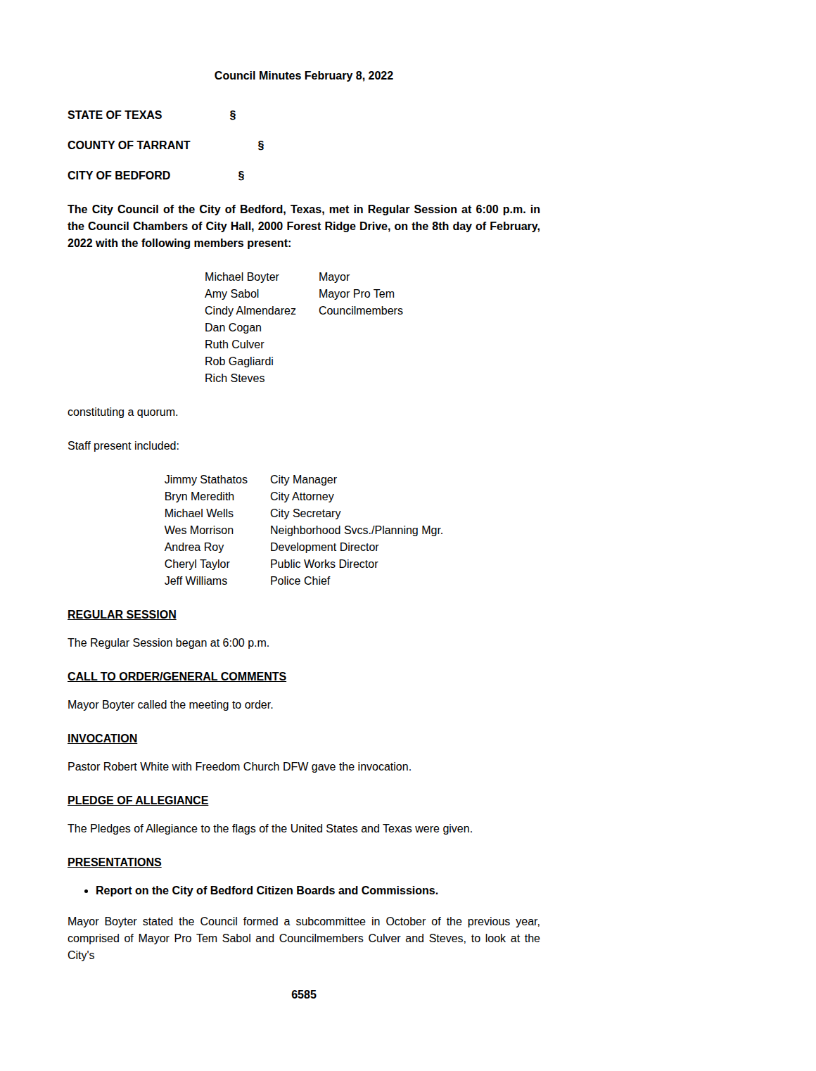Council Minutes February 8, 2022
STATE OF TEXAS§
COUNTY OF TARRANT§
CITY OF BEDFORD§
The City Council of the City of Bedford, Texas, met in Regular Session at 6:00 p.m. in the Council Chambers of City Hall, 2000 Forest Ridge Drive, on the 8th day of February, 2022 with the following members present:
| Michael Boyter | Mayor |
| Amy Sabol | Mayor Pro Tem |
| Cindy Almendarez | Councilmembers |
| Dan Cogan | |
| Ruth Culver | |
| Rob Gagliardi | |
| Rich Steves | |
constituting a quorum.
Staff present included:
| Jimmy Stathatos | City Manager |
| Bryn Meredith | City Attorney |
| Michael Wells | City Secretary |
| Wes Morrison | Neighborhood Svcs./Planning Mgr. |
| Andrea Roy | Development Director |
| Cheryl Taylor | Public Works Director |
| Jeff Williams | Police Chief |
REGULAR SESSION
The Regular Session began at 6:00 p.m.
CALL TO ORDER/GENERAL COMMENTS
Mayor Boyter called the meeting to order.
INVOCATION
Pastor Robert White with Freedom Church DFW gave the invocation.
PLEDGE OF ALLEGIANCE
The Pledges of Allegiance to the flags of the United States and Texas were given.
PRESENTATIONS
Report on the City of Bedford Citizen Boards and Commissions.
Mayor Boyter stated the Council formed a subcommittee in October of the previous year, comprised of Mayor Pro Tem Sabol and Councilmembers Culver and Steves, to look at the City's
6585